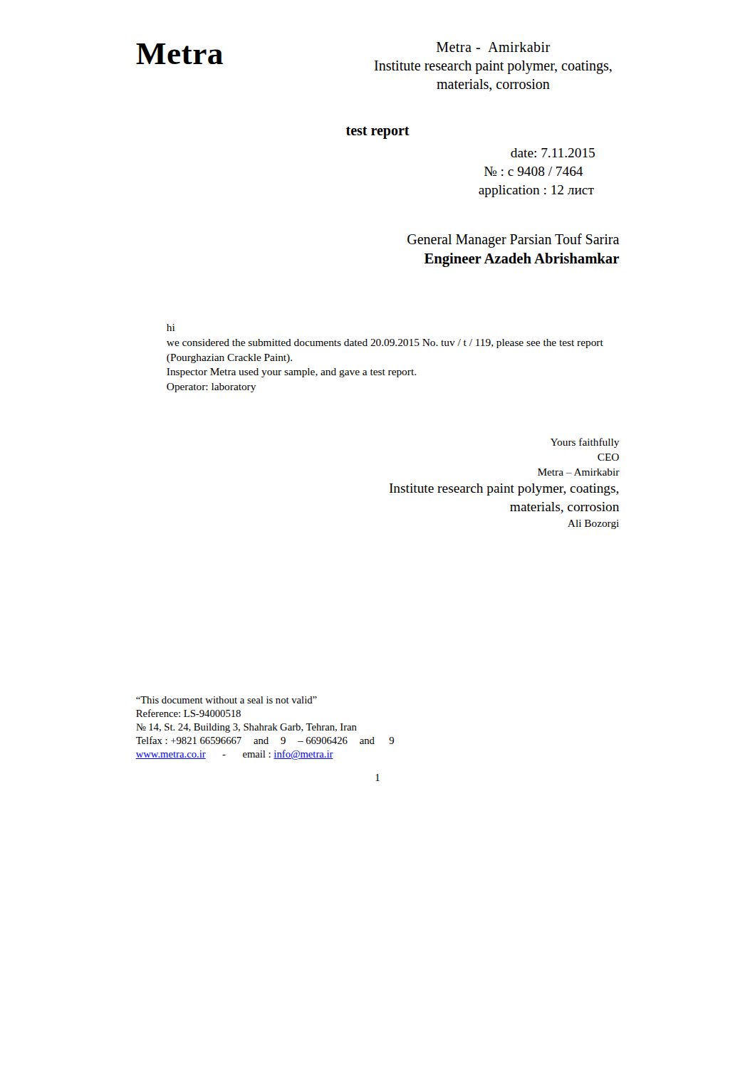Metra
Metra - Amirkabir
Institute research paint polymer, coatings,
materials, corrosion
test report
date: 7.11.2015
№ : c 9408 / 7464
application : 12 лист
General Manager Parsian Touf Sarira
Engineer Azadeh Abrishamkar
hi
we considered the submitted documents dated 20.09.2015 No. tuv / t / 119, please see the test report
(Pourghazian Crackle Paint).
Inspector Metra used your sample, and gave a test report.
Operator: laboratory
Yours faithfully
CEO
Metra – Amirkabir
Institute research paint polymer, coatings,
materials, corrosion
Ali Bozorgi
“This document without a seal is not valid”
Reference: LS-94000518
№ 14, St. 24, Building 3, Shahrak Garb, Tehran, Iran
Telfax : +9821 66596667 and 9 – 66906426 and 9
www.metra.co.ir - email : info@metra.ir
1